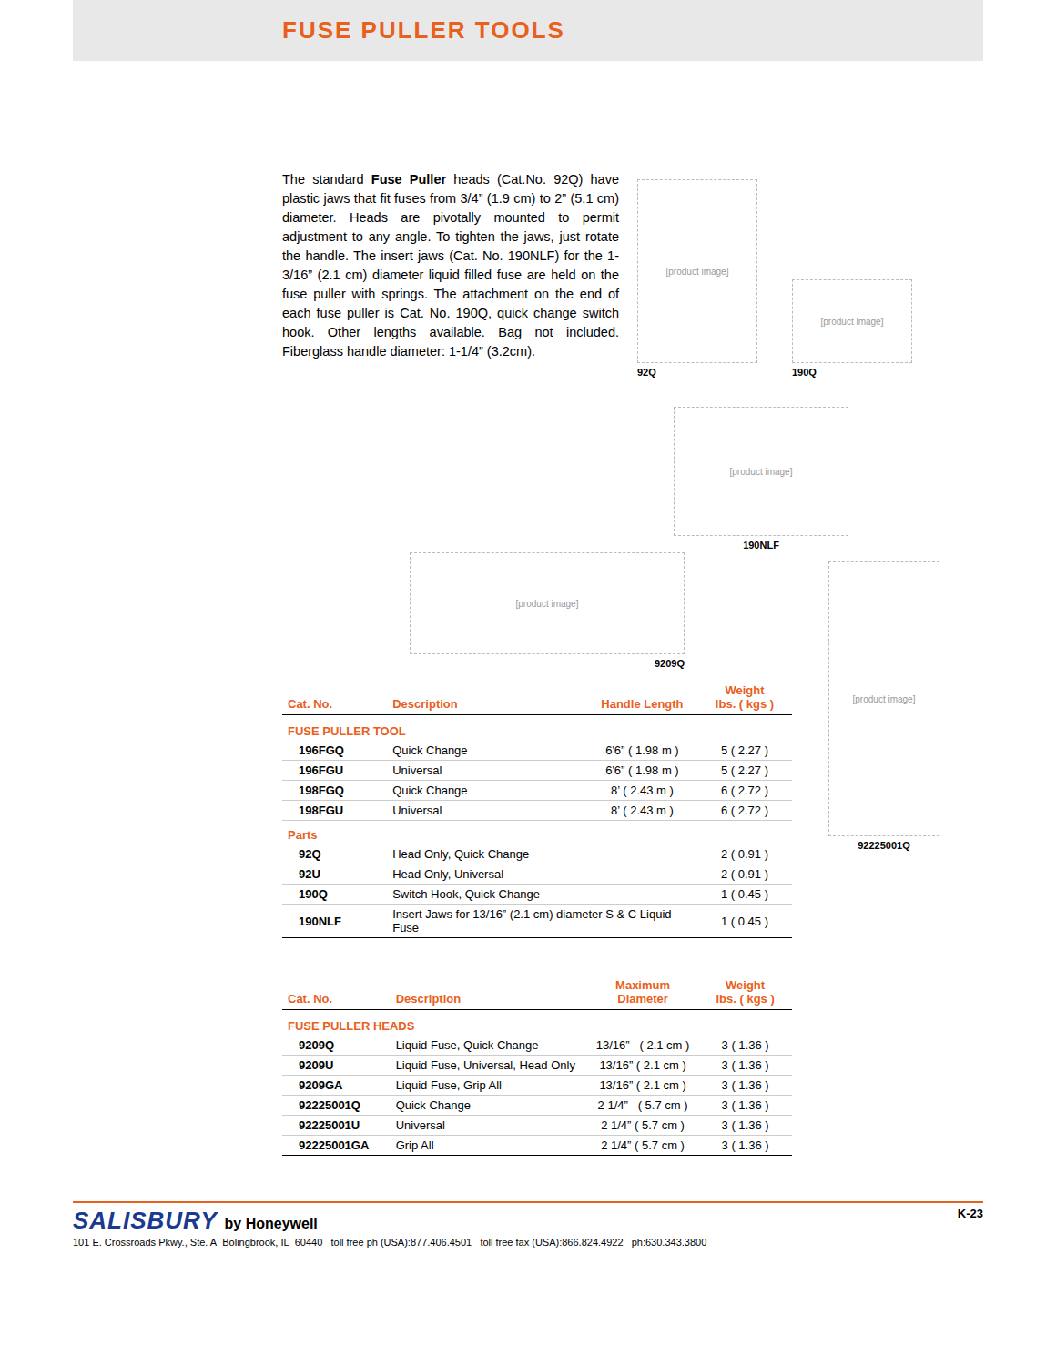FUSE PULLER TOOLS
The standard Fuse Puller heads (Cat.No. 92Q) have plastic jaws that fit fuses from 3/4” (1.9 cm) to 2” (5.1 cm) diameter. Heads are pivotally mounted to permit adjustment to any angle. To tighten the jaws, just rotate the handle. The insert jaws (Cat. No. 190NLF) for the 1-3/16” (2.1 cm) diameter liquid filled fuse are held on the fuse puller with springs. The attachment on the end of each fuse puller is Cat. No. 190Q, quick change switch hook. Other lengths available. Bag not included. Fiberglass handle diameter: 1-1/4” (3.2cm).
[product image]
92Q
[product image]
190Q
[product image]
190NLF
[product image]
9209Q
[product image]
92225001Q
| Cat. No. | Description | Handle Length | Weight lbs. ( kgs ) |
| --- | --- | --- | --- |
| FUSE PULLER TOOL |
| 196FGQ | Quick Change | 6'6” ( 1.98 m ) | 5 ( 2.27 ) |
| 196FGU | Universal | 6'6” ( 1.98 m ) | 5 ( 2.27 ) |
| 198FGQ | Quick Change | 8’ ( 2.43 m ) | 6 ( 2.72 ) |
| 198FGU | Universal | 8’ ( 2.43 m ) | 6 ( 2.72 ) |
| Parts |
| 92Q | Head Only, Quick Change | | 2 ( 0.91 ) |
| 92U | Head Only, Universal | | 2 ( 0.91 ) |
| 190Q | Switch Hook, Quick Change | | 1 ( 0.45 ) |
| 190NLF | Insert Jaws for 13/16” (2.1 cm) diameter S & C Liquid Fuse | 1 ( 0.45 ) |
| Cat. No. | Description | Maximum Diameter | Weight lbs. ( kgs ) |
| --- | --- | --- | --- |
| FUSE PULLER HEADS |
| 9209Q | Liquid Fuse, Quick Change | 13/16” ( 2.1 cm ) | 3 ( 1.36 ) |
| 9209U | Liquid Fuse, Universal, Head Only | 13/16” ( 2.1 cm ) | 3 ( 1.36 ) |
| 9209GA | Liquid Fuse, Grip All | 13/16” ( 2.1 cm ) | 3 ( 1.36 ) |
| 92225001Q | Quick Change | 2 1/4” ( 5.7 cm ) | 3 ( 1.36 ) |
| 92225001U | Universal | 2 1/4” ( 5.7 cm ) | 3 ( 1.36 ) |
| 92225001GA | Grip All | 2 1/4” ( 5.7 cm ) | 3 ( 1.36 ) |
K-23
SALISBURY by Honeywell
101 E. Crossroads Pkwy., Ste. A Bolingbrook, IL 60440 toll free ph (USA):877.406.4501 toll free fax (USA):866.824.4922 ph:630.343.3800